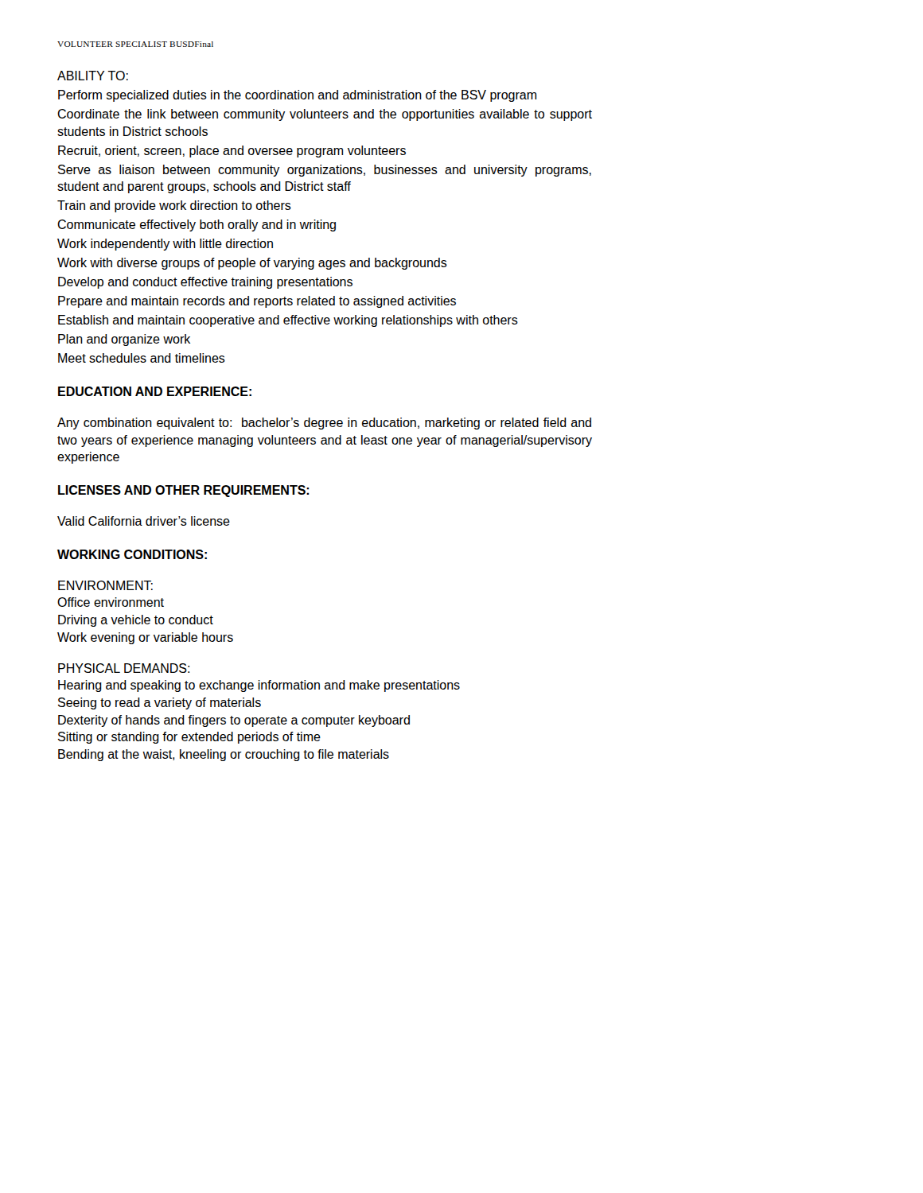VOLUNTEER SPECIALIST BUSDFinal
ABILITY TO:
Perform specialized duties in the coordination and administration of the BSV program
Coordinate the link between community volunteers and the opportunities available to support students in District schools
Recruit, orient, screen, place and oversee program volunteers
Serve as liaison between community organizations, businesses and university programs, student and parent groups, schools and District staff
Train and provide work direction to others
Communicate effectively both orally and in writing
Work independently with little direction
Work with diverse groups of people of varying ages and backgrounds
Develop and conduct effective training presentations
Prepare and maintain records and reports related to assigned activities
Establish and maintain cooperative and effective working relationships with others
Plan and organize work
Meet schedules and timelines
EDUCATION AND EXPERIENCE:
Any combination equivalent to: bachelor’s degree in education, marketing or related field and two years of experience managing volunteers and at least one year of managerial/supervisory experience
LICENSES AND OTHER REQUIREMENTS:
Valid California driver’s license
WORKING CONDITIONS:
ENVIRONMENT:
Office environment
Driving a vehicle to conduct
Work evening or variable hours
PHYSICAL DEMANDS:
Hearing and speaking to exchange information and make presentations
Seeing to read a variety of materials
Dexterity of hands and fingers to operate a computer keyboard
Sitting or standing for extended periods of time
Bending at the waist, kneeling or crouching to file materials